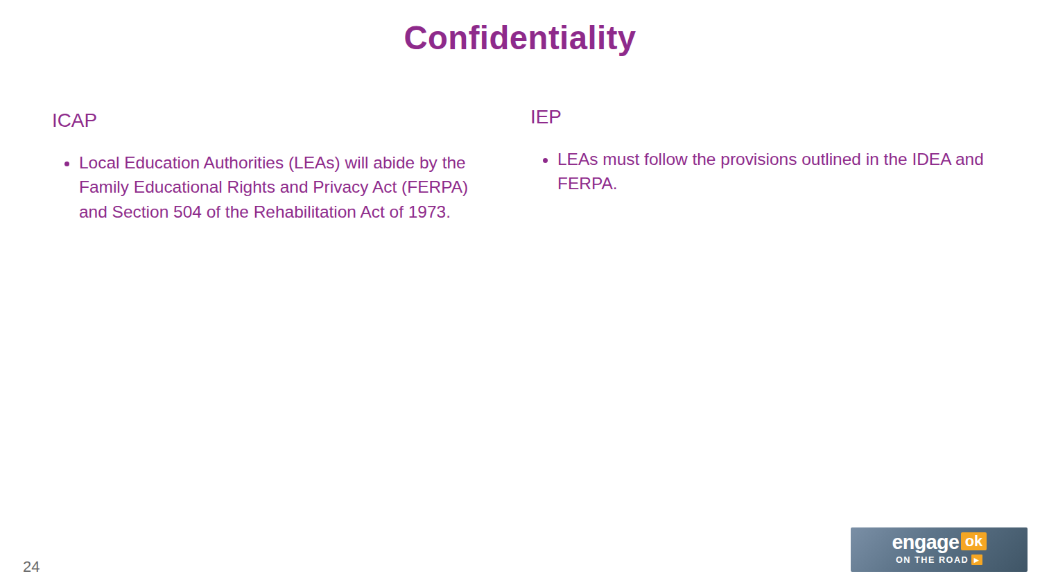Confidentiality
ICAP
Local Education Authorities (LEAs) will abide by the Family Educational Rights and Privacy Act (FERPA) and Section 504 of the Rehabilitation Act of 1973.
IEP
LEAs must follow the provisions outlined in the IDEA and FERPA.
24
engage ok
ON THE ROAD▸